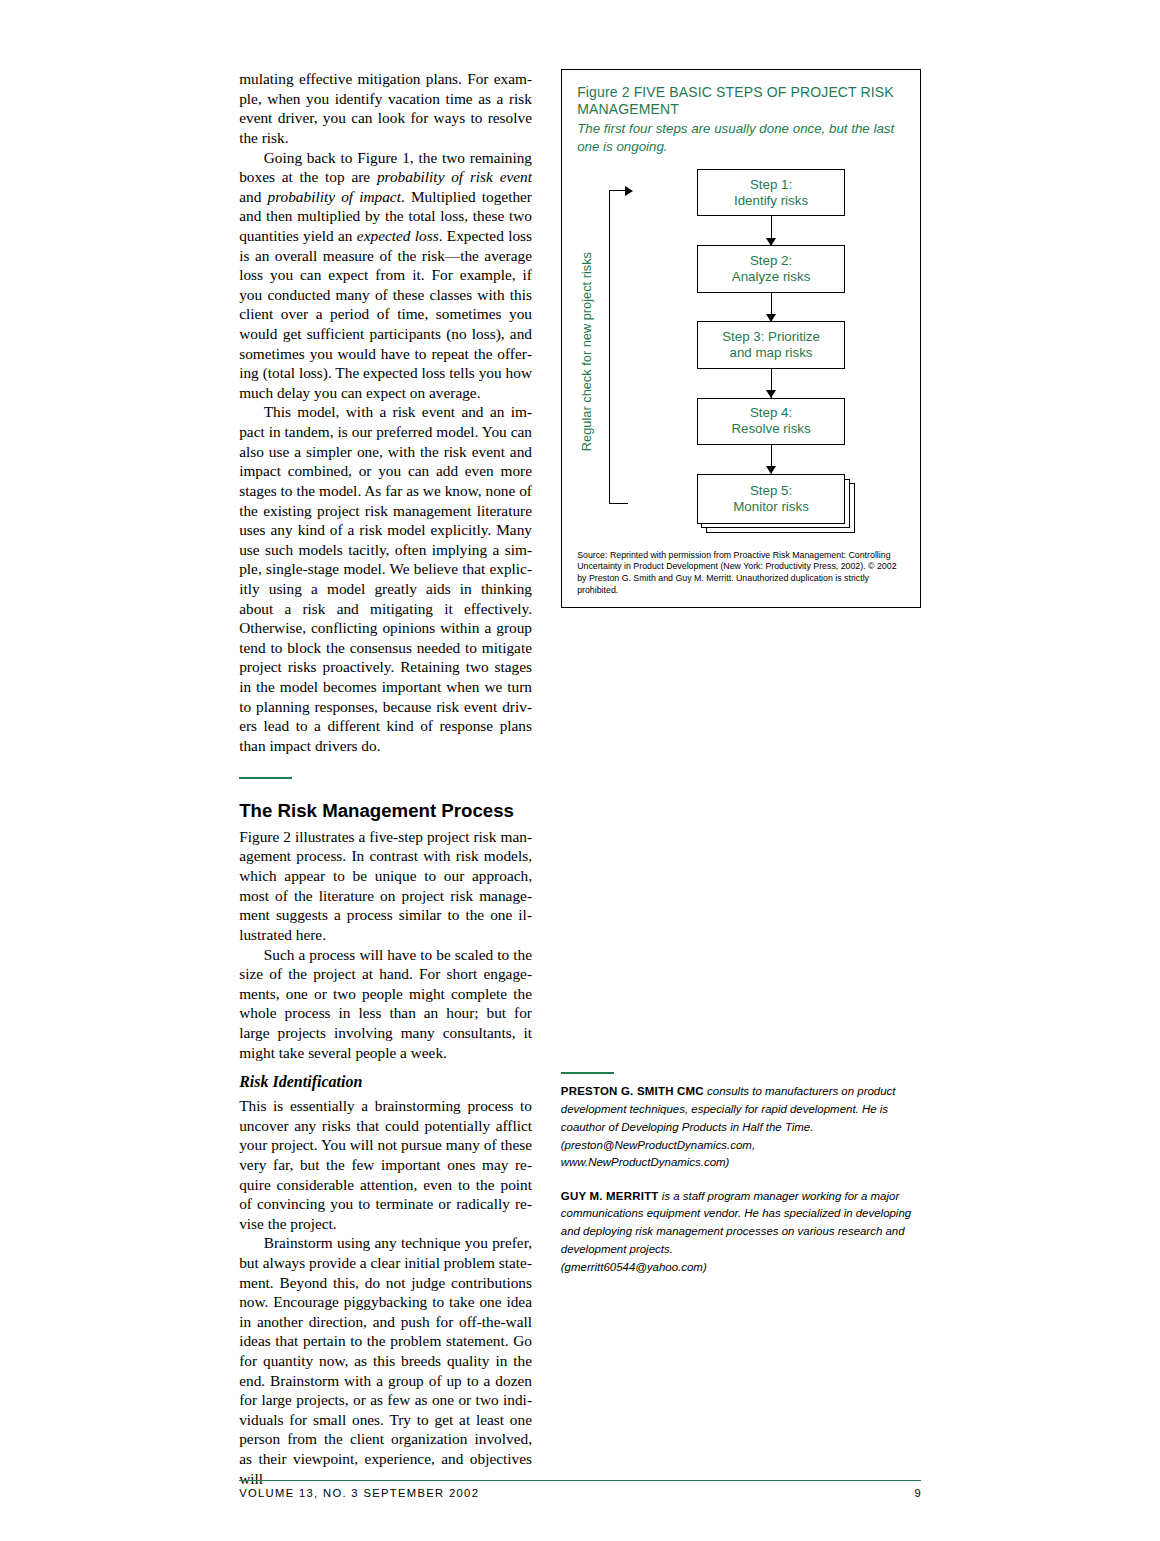mulating effective mitigation plans. For example, when you identify vacation time as a risk event driver, you can look for ways to resolve the risk.
Going back to Figure 1, the two remaining boxes at the top are probability of risk event and probability of impact. Multiplied together and then multiplied by the total loss, these two quantities yield an expected loss. Expected loss is an overall measure of the risk—the average loss you can expect from it. For example, if you conducted many of these classes with this client over a period of time, sometimes you would get sufficient participants (no loss), and sometimes you would have to repeat the offering (total loss). The expected loss tells you how much delay you can expect on average.
This model, with a risk event and an impact in tandem, is our preferred model. You can also use a simpler one, with the risk event and impact combined, or you can add even more stages to the model. As far as we know, none of the existing project risk management literature uses any kind of a risk model explicitly. Many use such models tacitly, often implying a simple, single-stage model. We believe that explicitly using a model greatly aids in thinking about a risk and mitigating it effectively. Otherwise, conflicting opinions within a group tend to block the consensus needed to mitigate project risks proactively. Retaining two stages in the model becomes important when we turn to planning responses, because risk event drivers lead to a different kind of response plans than impact drivers do.
The Risk Management Process
Figure 2 illustrates a five-step project risk management process. In contrast with risk models, which appear to be unique to our approach, most of the literature on project risk management suggests a process similar to the one illustrated here.
Such a process will have to be scaled to the size of the project at hand. For short engagements, one or two people might complete the whole process in less than an hour; but for large projects involving many consultants, it might take several people a week.
Figure 2 FIVE BASIC STEPS OF PROJECT RISK MANAGEMENT
The first four steps are usually done once, but the last one is ongoing.
Regular check for new project risks
Step 1:
Identify risks
Step 2:
Analyze risks
Step 3: Prioritize
and map risks
Step 4:
Resolve risks
Step 5:
Monitor risks
Source: Reprinted with permission from Proactive Risk Management: Controlling Uncertainty in Product Development (New York: Productivity Press, 2002). © 2002 by Preston G. Smith and Guy M. Merritt. Unauthorized duplication is strictly prohibited.
Risk Identification
This is essentially a brainstorming process to uncover any risks that could potentially afflict your project. You will not pursue many of these very far, but the few important ones may require considerable attention, even to the point of convincing you to terminate or radically revise the project.
Brainstorm using any technique you prefer, but always provide a clear initial problem statement. Beyond this, do not judge contributions now. Encourage piggybacking to take one idea in another direction, and push for off-the-wall ideas that pertain to the problem statement. Go for quantity now, as this breeds quality in the end. Brainstorm with a group of up to a dozen for large projects, or as few as one or two individuals for small ones. Try to get at least one person from the client organization involved, as their viewpoint, experience, and objectives will
PRESTON G. SMITH CMC consults to manufacturers on product development techniques, especially for rapid development. He is coauthor of Developing Products in Half the Time.
(preston@NewProductDynamics.com, www.NewProductDynamics.com)
GUY M. MERRITT is a staff program manager working for a major communications equipment vendor. He has specialized in developing and deploying risk management processes on various research and development projects.
(gmerritt60544@yahoo.com)
VOLUME 13, NO. 3 SEPTEMBER 2002
9